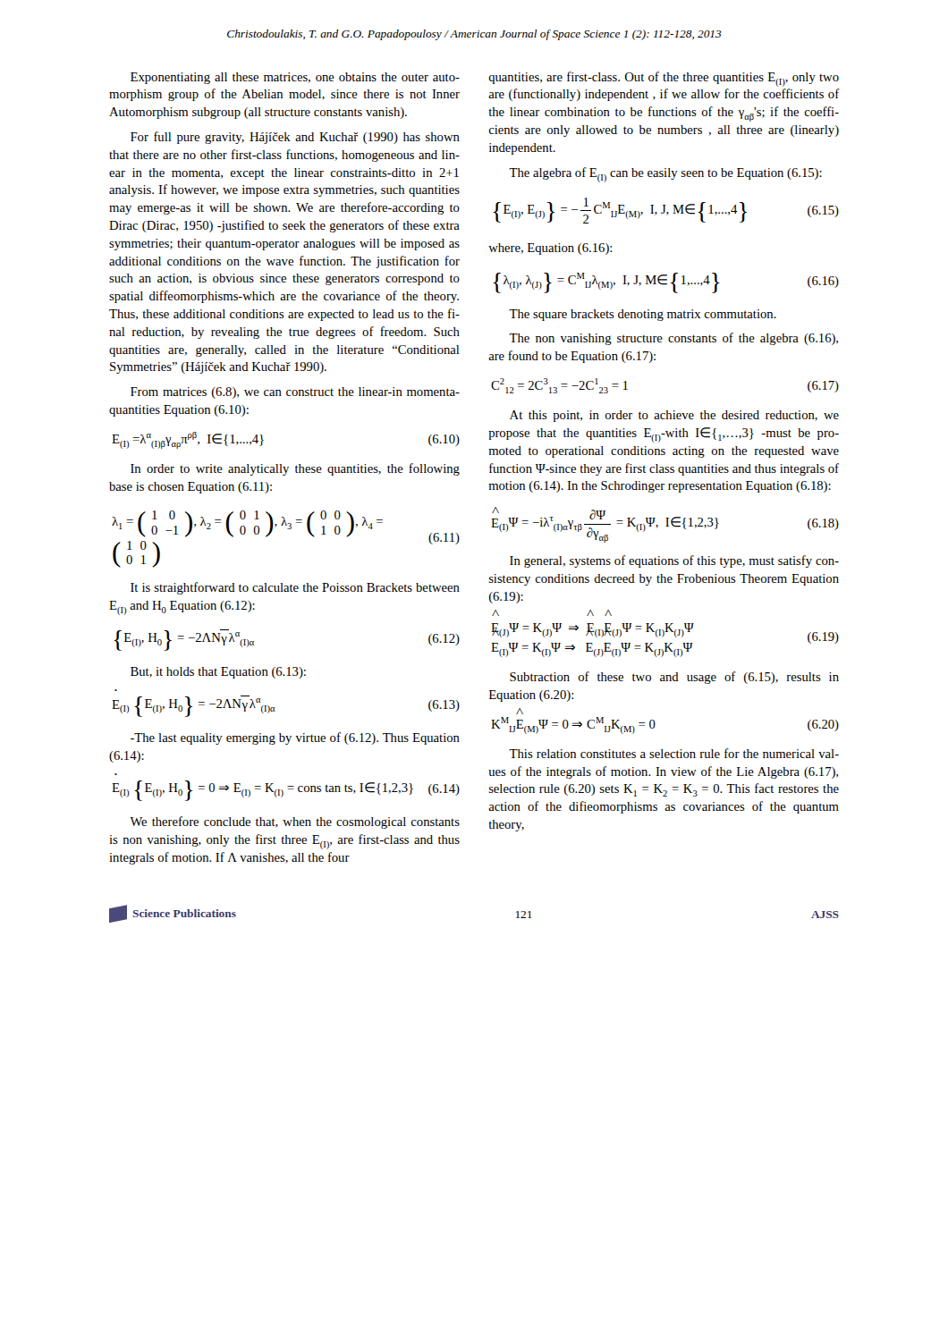Christodoulakis, T. and G.O. Papadopoulosy / American Journal of Space Science 1 (2): 112-128, 2013
Exponentiating all these matrices, one obtains the outer automorphism group of the Abelian model, since there is not Inner Automorphism subgroup (all structure constants vanish).
For full pure gravity, Hájíček and Kuchař (1990) has shown that there are no other first-class functions, homogeneous and linear in the momenta, except the linear constraints-ditto in 2+1 analysis. If however, we impose extra symmetries, such quantities may emerge-as it will be shown. We are therefore-according to Dirac (Dirac, 1950) -justified to seek the generators of these extra symmetries; their quantum-operator analogues will be imposed as additional conditions on the wave function. The justification for such an action, is obvious since these generators correspond to spatial diffeomorphisms-which are the covariance of the theory. Thus, these additional conditions are expected to lead us to the final reduction, by revealing the true degrees of freedom. Such quantities are, generally, called in the literature “Conditional Symmetries” (Hájíček and Kuchař 1990).
From matrices (6.8), we can construct the linear-in momenta-quantities Equation (6.10):
E(I) =λα(I)βγαρπρβ, I∈{1,...,4}
(6.10)
In order to write analytically these quantities, the following base is chosen Equation (6.11):
λ1 = (
| 1 | 0 |
| 0 | −1 |
), λ2 = (
| 0 | 1 |
| 0 | 0 |
), λ3 = (
| 0 | 0 |
| 1 | 0 |
), λ4 = (
| 1 | 0 |
| 0 | 1 |
)
(6.11)
It is straightforward to calculate the Poisson Brackets between E(I) and H0 Equation (6.12):
{E(I), H0} = −2ΛNγλα(I)α
(6.12)
But, it holds that Equation (6.13):
E(I) {E(I), H0} = −2ΛNγλα(I)α
(6.13)
-The last equality emerging by virtue of (6.12). Thus Equation (6.14):
E(I) {E(I), H0} = 0 ⇒ E(I) = K(I) = cons tan ts, I∈{1,2,3}
(6.14)
We therefore conclude that, when the cosmological constants is non vanishing, only the first three E(I), are first-class and thus integrals of motion. If Λ vanishes, all the four
quantities, are first-class. Out of the three quantities E(I), only two are (functionally) independent , if we allow for the coefficients of the linear combination to be functions of the γαβ's; if the coefficients are only allowed to be numbers , all three are (linearly) independent.
The algebra of E(I) can be easily seen to be Equation (6.15):
{E(I), E(J)} = −12 CMIJE(M), I, J, M∈{1,...,4}
(6.15)
where, Equation (6.16):
{λ(I), λ(J)} = CMIJλ(M), I, J, M∈{1,...,4}
(6.16)
The square brackets denoting matrix commutation.
The non vanishing structure constants of the algebra (6.16), are found to be Equation (6.17):
C212 = 2C313 = −2C123 = 1
(6.17)
At this point, in order to achieve the desired reduction, we propose that the quantities E(I)-with I∈{1,…,3} -must be promoted to operational conditions acting on the requested wave function Ψ-since they are first class quantities and thus integrals of motion (6.14). In the Schrodinger representation Equation (6.18):
E(I)Ψ = −iλτ(I)αγτβ∂Ψ∂γαβ = K(I)Ψ, I∈{1,2,3}
(6.18)
In general, systems of equations of this type, must satisfy consistency conditions decreed by the Frobenious Theorem Equation (6.19):
E(J)Ψ = K(J)Ψ ⇒ E(I)E(J)Ψ = K(I)K(J)Ψ
E(I)Ψ = K(I)Ψ ⇒ E(J)E(I)Ψ = K(J)K(I)Ψ
(6.19)
Subtraction of these two and usage of (6.15), results in Equation (6.20):
KMIJE(M)Ψ = 0 ⇒ CMIJK(M) = 0
(6.20)
This relation constitutes a selection rule for the numerical values of the integrals of motion. In view of the Lie Algebra (6.17), selection rule (6.20) sets K1 = K2 = K3 = 0. This fact restores the action of the difieomorphisms as covariances of the quantum theory,
Science Publications
121
AJSS